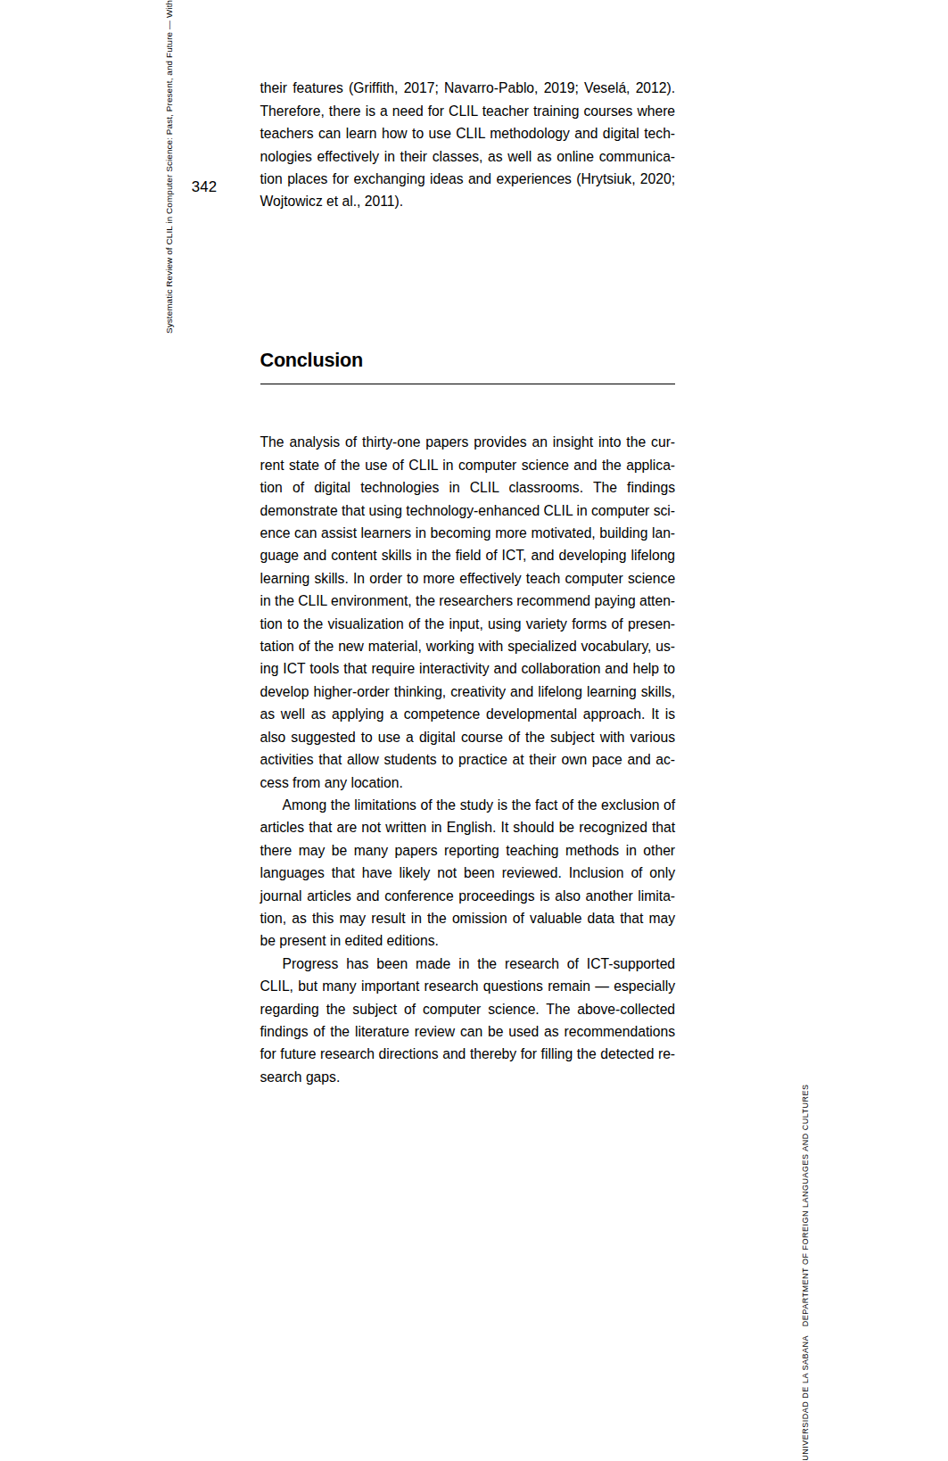Systematic Review of CLIL in Computer Science: Past, Present, and Future — With a Special Focus on Using ICT
UNIVERSIDAD DE LA SABANA DEPARTMENT OF FOREIGN LANGUAGES AND CULTURES
342
their features (Griffith, 2017; Navarro-Pablo, 2019; Veselá, 2012). Therefore, there is a need for CLIL teacher training courses where teachers can learn how to use CLIL methodology and digital technologies effectively in their classes, as well as online communication places for exchanging ideas and experiences (Hrytsiuk, 2020; Wojtowicz et al., 2011).
Conclusion
The analysis of thirty-one papers provides an insight into the current state of the use of CLIL in computer science and the application of digital technologies in CLIL classrooms. The findings demonstrate that using technology-enhanced CLIL in computer science can assist learners in becoming more motivated, building language and content skills in the field of ICT, and developing lifelong learning skills. In order to more effectively teach computer science in the CLIL environment, the researchers recommend paying attention to the visualization of the input, using variety forms of presentation of the new material, working with specialized vocabulary, using ICT tools that require interactivity and collaboration and help to develop higher-order thinking, creativity and lifelong learning skills, as well as applying a competence developmental approach. It is also suggested to use a digital course of the subject with various activities that allow students to practice at their own pace and access from any location.
Among the limitations of the study is the fact of the exclusion of articles that are not written in English. It should be recognized that there may be many papers reporting teaching methods in other languages that have likely not been reviewed. Inclusion of only journal articles and conference proceedings is also another limitation, as this may result in the omission of valuable data that may be present in edited editions.
Progress has been made in the research of ICT-supported CLIL, but many important research questions remain — especially regarding the subject of computer science. The above-collected findings of the literature review can be used as recommendations for future research directions and thereby for filling the detected research gaps.